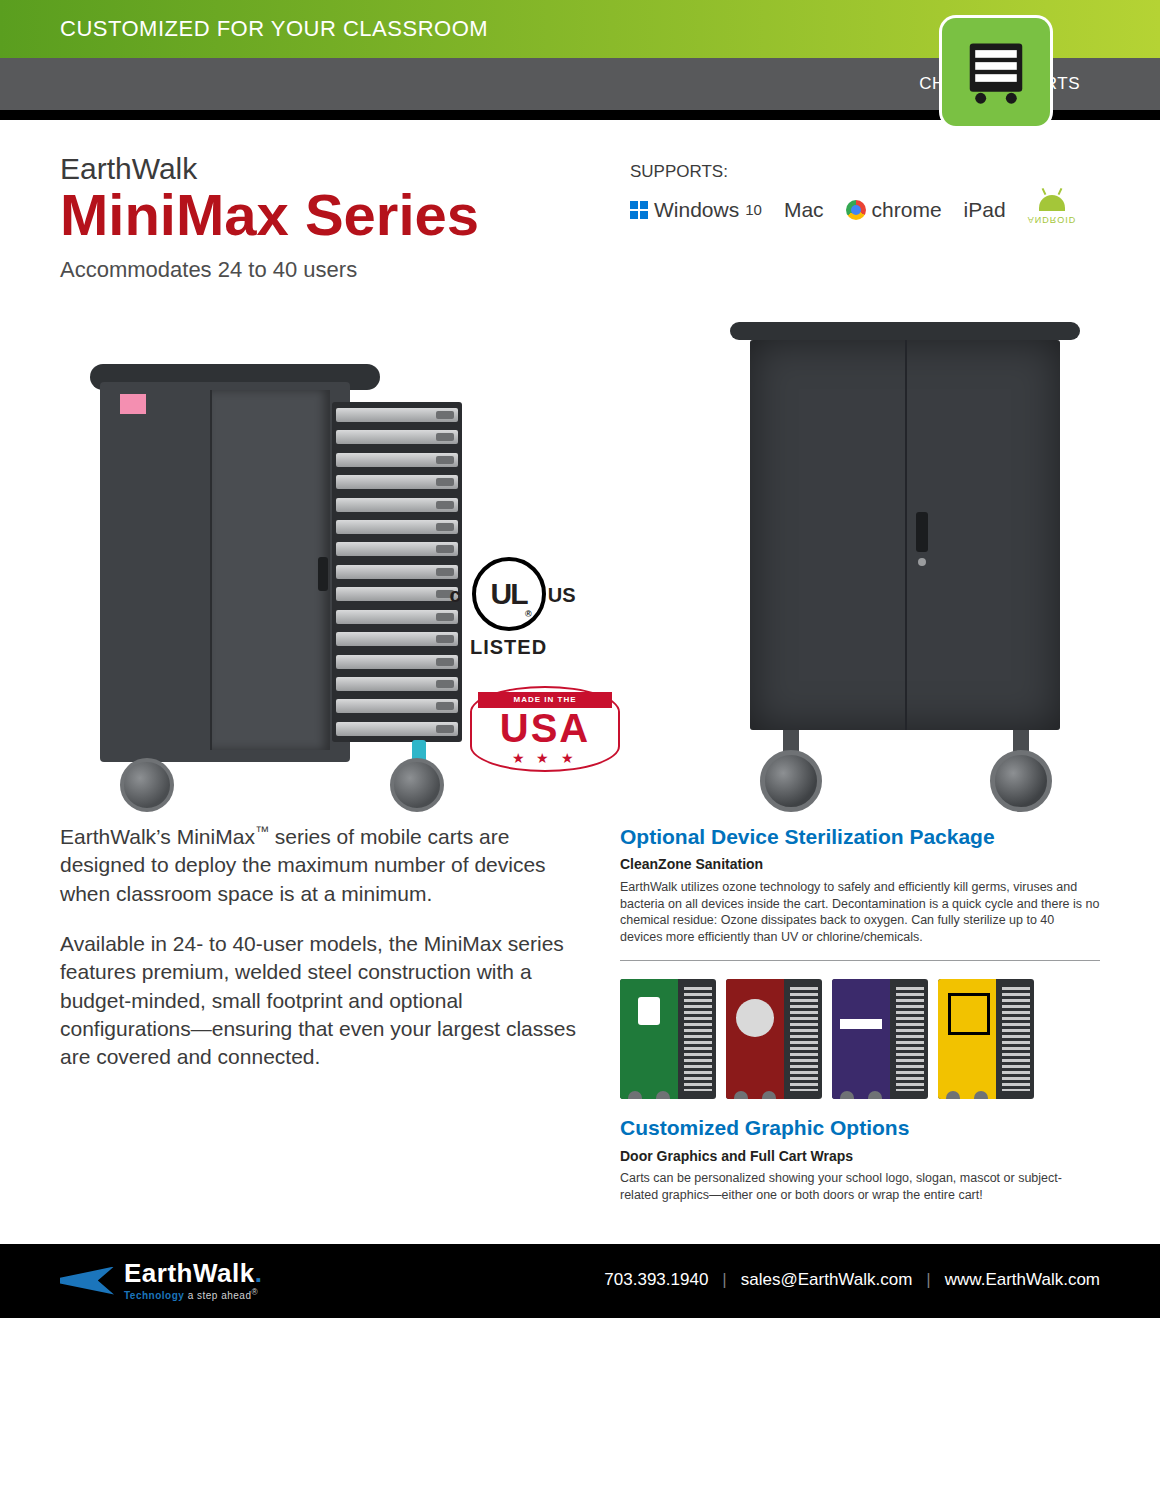Customized for your classroom
Charging Carts
EarthWalk
MiniMax Series
Accommodates 24 to 40 users
SUPPORTS:
Windows10
Mac
chrome
iPad
ANDROID
c
UL
US
LISTED
MADE IN THE
USA
★ ★ ★
EarthWalk’s MiniMax™ series of mobile carts are designed to deploy the maximum number of devices when classroom space is at a minimum.
Available in 24- to 40-user models, the MiniMax series features premium, welded steel construction with a budget-minded, small footprint and optional configurations—ensuring that even your largest classes are covered and connected.
Optional Device Sterilization Package
CleanZone Sanitation
EarthWalk utilizes ozone technology to safely and efficiently kill germs, viruses and bacteria on all devices inside the cart. Decontamination is a quick cycle and there is no chemical residue: Ozone dissipates back to oxygen. Can fully sterilize up to 40 devices more efficiently than UV or chlorine/chemicals.
Customized Graphic Options
Door Graphics and Full Cart Wraps
Carts can be personalized showing your school logo, slogan, mascot or subject-related graphics—either one or both doors or wrap the entire cart!
EarthWalk.
Technology a step ahead®
703.393.1940 | sales@EarthWalk.com | www.EarthWalk.com